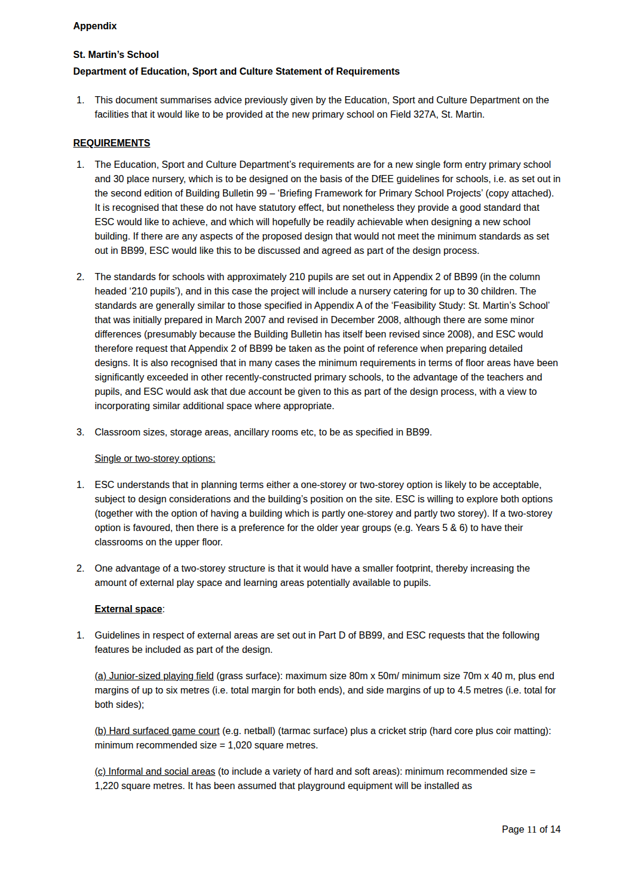Appendix
St. Martin’s School
Department of Education, Sport and Culture Statement of Requirements
This document summarises advice previously given by the Education, Sport and Culture Department on the facilities that it would like to be provided at the new primary school on Field 327A, St. Martin.
REQUIREMENTS
The Education, Sport and Culture Department’s requirements are for a new single form entry primary school and 30 place nursery, which is to be designed on the basis of the DfEE guidelines for schools, i.e. as set out in the second edition of Building Bulletin 99 – ‘Briefing Framework for Primary School Projects’ (copy attached). It is recognised that these do not have statutory effect, but nonetheless they provide a good standard that ESC would like to achieve, and which will hopefully be readily achievable when designing a new school building. If there are any aspects of the proposed design that would not meet the minimum standards as set out in BB99, ESC would like this to be discussed and agreed as part of the design process.
The standards for schools with approximately 210 pupils are set out in Appendix 2 of BB99 (in the column headed ‘210 pupils’), and in this case the project will include a nursery catering for up to 30 children. The standards are generally similar to those specified in Appendix A of the ‘Feasibility Study: St. Martin’s School’ that was initially prepared in March 2007 and revised in December 2008, although there are some minor differences (presumably because the Building Bulletin has itself been revised since 2008), and ESC would therefore request that Appendix 2 of BB99 be taken as the point of reference when preparing detailed designs. It is also recognised that in many cases the minimum requirements in terms of floor areas have been significantly exceeded in other recently-constructed primary schools, to the advantage of the teachers and pupils, and ESC would ask that due account be given to this as part of the design process, with a view to incorporating similar additional space where appropriate.
Classroom sizes, storage areas, ancillary rooms etc, to be as specified in BB99.
Single or two-storey options:
ESC understands that in planning terms either a one-storey or two-storey option is likely to be acceptable, subject to design considerations and the building’s position on the site. ESC is willing to explore both options (together with the option of having a building which is partly one-storey and partly two storey). If a two-storey option is favoured, then there is a preference for the older year groups (e.g. Years 5 & 6) to have their classrooms on the upper floor.
One advantage of a two-storey structure is that it would have a smaller footprint, thereby increasing the amount of external play space and learning areas potentially available to pupils.
External space:
Guidelines in respect of external areas are set out in Part D of BB99, and ESC requests that the following features be included as part of the design.
(a) Junior-sized playing field (grass surface): maximum size 80m x 50m/ minimum size 70m x 40 m, plus end margins of up to six metres (i.e. total margin for both ends), and side margins of up to 4.5 metres (i.e. total for both sides);
(b) Hard surfaced game court (e.g. netball) (tarmac surface) plus a cricket strip (hard core plus coir matting): minimum recommended size = 1,020 square metres.
(c) Informal and social areas (to include a variety of hard and soft areas): minimum recommended size = 1,220 square metres. It has been assumed that playground equipment will be installed as
Page 11 of 14